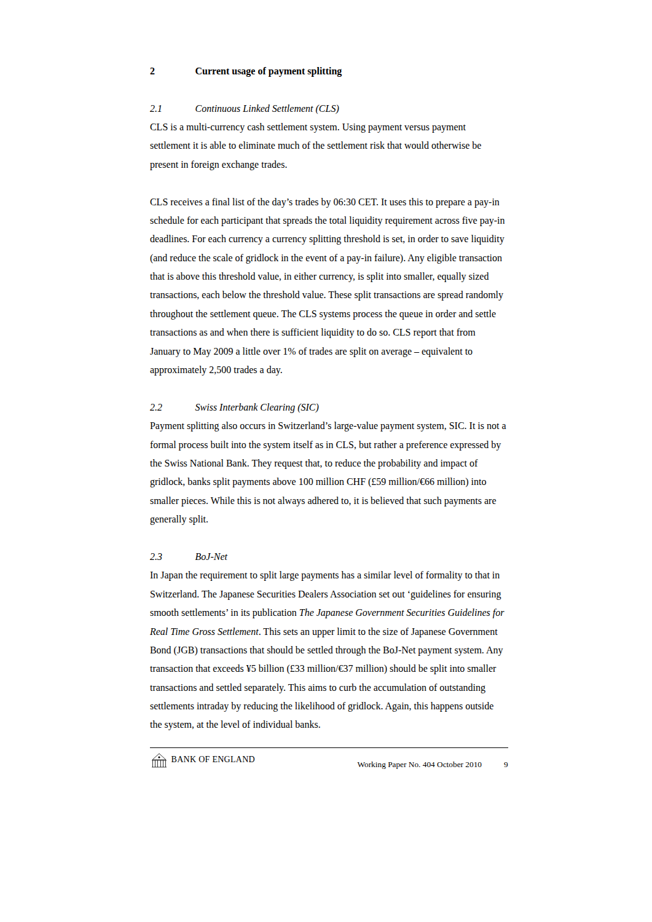2 Current usage of payment splitting
2.1 Continuous Linked Settlement (CLS)
CLS is a multi-currency cash settlement system. Using payment versus payment settlement it is able to eliminate much of the settlement risk that would otherwise be present in foreign exchange trades.
CLS receives a final list of the day’s trades by 06:30 CET. It uses this to prepare a pay-in schedule for each participant that spreads the total liquidity requirement across five pay-in deadlines. For each currency a currency splitting threshold is set, in order to save liquidity (and reduce the scale of gridlock in the event of a pay-in failure). Any eligible transaction that is above this threshold value, in either currency, is split into smaller, equally sized transactions, each below the threshold value. These split transactions are spread randomly throughout the settlement queue. The CLS systems process the queue in order and settle transactions as and when there is sufficient liquidity to do so. CLS report that from January to May 2009 a little over 1% of trades are split on average – equivalent to approximately 2,500 trades a day.
2.2 Swiss Interbank Clearing (SIC)
Payment splitting also occurs in Switzerland’s large-value payment system, SIC. It is not a formal process built into the system itself as in CLS, but rather a preference expressed by the Swiss National Bank. They request that, to reduce the probability and impact of gridlock, banks split payments above 100 million CHF (£59 million/€66 million) into smaller pieces. While this is not always adhered to, it is believed that such payments are generally split.
2.3 BoJ-Net
In Japan the requirement to split large payments has a similar level of formality to that in Switzerland. The Japanese Securities Dealers Association set out ‘guidelines for ensuring smooth settlements’ in its publication The Japanese Government Securities Guidelines for Real Time Gross Settlement. This sets an upper limit to the size of Japanese Government Bond (JGB) transactions that should be settled through the BoJ-Net payment system. Any transaction that exceeds ¥5 billion (£33 million/€37 million) should be split into smaller transactions and settled separately. This aims to curb the accumulation of outstanding settlements intraday by reducing the likelihood of gridlock. Again, this happens outside the system, at the level of individual banks.
BANK OF ENGLAND
Working Paper No. 404 October 2010 9